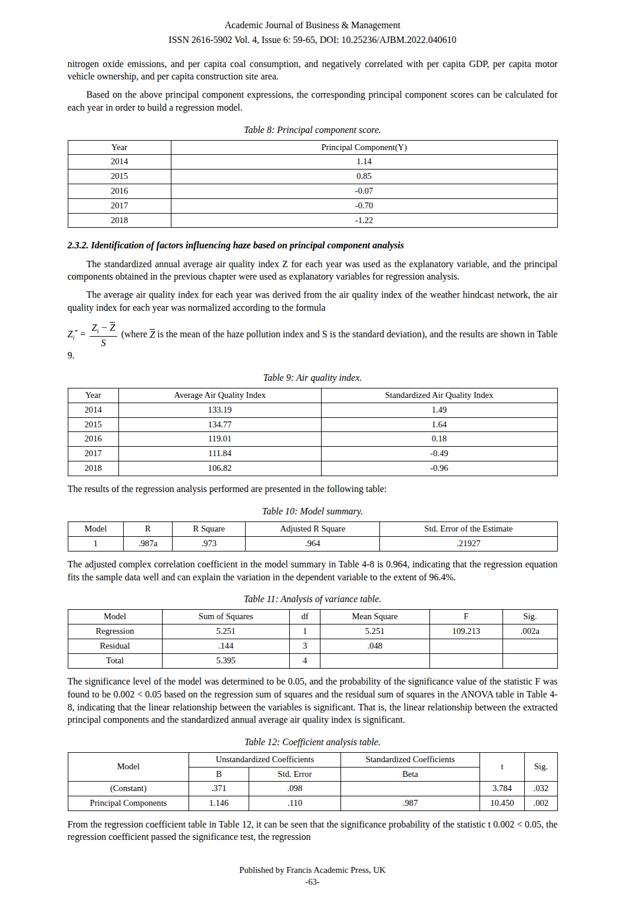Academic Journal of Business & Management
ISSN 2616-5902 Vol. 4, Issue 6: 59-65, DOI: 10.25236/AJBM.2022.040610
nitrogen oxide emissions, and per capita coal consumption, and negatively correlated with per capita GDP, per capita motor vehicle ownership, and per capita construction site area.
Based on the above principal component expressions, the corresponding principal component scores can be calculated for each year in order to build a regression model.
Table 8: Principal component score.
| Year | Principal Component(Y) |
| 2014 | 1.14 |
| 2015 | 0.85 |
| 2016 | -0.07 |
| 2017 | -0.70 |
| 2018 | -1.22 |
2.3.2. Identification of factors influencing haze based on principal component analysis
The standardized annual average air quality index Z for each year was used as the explanatory variable, and the principal components obtained in the previous chapter were used as explanatory variables for regression analysis.
The average air quality index for each year was derived from the air quality index of the weather hindcast network, the air quality index for each year was normalized according to the formula
Zi* = Zi − Z S (where Z is the mean of the haze pollution index and S is the standard deviation), and the results are shown in Table 9.
Table 9: Air quality index.
| Year | Average Air Quality Index | Standardized Air Quality Index |
| 2014 | 133.19 | 1.49 |
| 2015 | 134.77 | 1.64 |
| 2016 | 119.01 | 0.18 |
| 2017 | 111.84 | -0.49 |
| 2018 | 106.82 | -0.96 |
The results of the regression analysis performed are presented in the following table:
Table 10: Model summary.
| Model | R | R Square | Adjusted R Square | Std. Error of the Estimate |
| 1 | .987a | .973 | .964 | .21927 |
The adjusted complex correlation coefficient in the model summary in Table 4-8 is 0.964, indicating that the regression equation fits the sample data well and can explain the variation in the dependent variable to the extent of 96.4%.
Table 11: Analysis of variance table.
| Model | Sum of Squares | df | Mean Square | F | Sig. |
| Regression | 5.251 | 1 | 5.251 | 109.213 | .002a |
| Residual | .144 | 3 | .048 | | |
| Total | 5.395 | 4 | | | |
The significance level of the model was determined to be 0.05, and the probability of the significance value of the statistic F was found to be 0.002 < 0.05 based on the regression sum of squares and the residual sum of squares in the ANOVA table in Table 4-8, indicating that the linear relationship between the variables is significant. That is, the linear relationship between the extracted principal components and the standardized annual average air quality index is significant.
Table 12: Coefficient analysis table.
| Model | Unstandardized Coefficients | Standardized Coefficients | t | Sig. |
| B | Std. Error | Beta |
| (Constant) | .371 | .098 | | 3.784 | .032 |
| Principal Components | 1.146 | .110 | .987 | 10.450 | .002 |
From the regression coefficient table in Table 12, it can be seen that the significance probability of the statistic t 0.002 < 0.05, the regression coefficient passed the significance test, the regression
Published by Francis Academic Press, UK
-63-